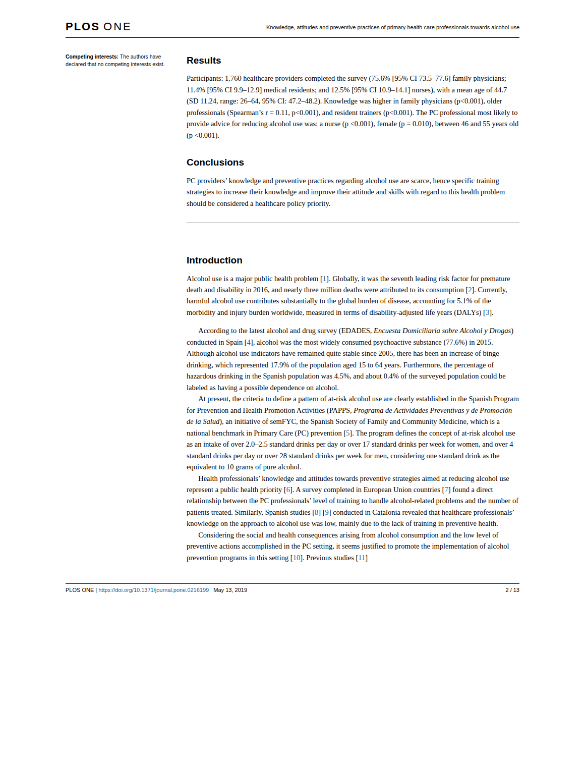PLOS ONE
Knowledge, attitudes and preventive practices of primary health care professionals towards alcohol use
Competing interests: The authors have declared that no competing interests exist.
Results
Participants: 1,760 healthcare providers completed the survey (75.6% [95% CI 73.5–77.6] family physicians; 11.4% [95% CI 9.9–12.9] medical residents; and 12.5% [95% CI 10.9–14.1] nurses), with a mean age of 44.7 (SD 11.24, range: 26–64, 95% CI: 47.2–48.2). Knowledge was higher in family physicians (p<0.001), older professionals (Spearman’s r = 0.11, p<0.001), and resident trainers (p<0.001). The PC professional most likely to provide advice for reducing alcohol use was: a nurse (p <0.001), female (p = 0.010), between 46 and 55 years old (p <0.001).
Conclusions
PC providers’ knowledge and preventive practices regarding alcohol use are scarce, hence specific training strategies to increase their knowledge and improve their attitude and skills with regard to this health problem should be considered a healthcare policy priority.
Introduction
Alcohol use is a major public health problem [1]. Globally, it was the seventh leading risk factor for premature death and disability in 2016, and nearly three million deaths were attributed to its consumption [2]. Currently, harmful alcohol use contributes substantially to the global burden of disease, accounting for 5.1% of the morbidity and injury burden worldwide, measured in terms of disability-adjusted life years (DALYs) [3].
According to the latest alcohol and drug survey (EDADES, Encuesta Domiciliaria sobre Alcohol y Drogas) conducted in Spain [4], alcohol was the most widely consumed psychoactive substance (77.6%) in 2015. Although alcohol use indicators have remained quite stable since 2005, there has been an increase of binge drinking, which represented 17.9% of the population aged 15 to 64 years. Furthermore, the percentage of hazardous drinking in the Spanish population was 4.5%, and about 0.4% of the surveyed population could be labeled as having a possible dependence on alcohol.
At present, the criteria to define a pattern of at-risk alcohol use are clearly established in the Spanish Program for Prevention and Health Promotion Activities (PAPPS, Programa de Actividades Preventivas y de Promoción de la Salud), an initiative of semFYC, the Spanish Society of Family and Community Medicine, which is a national benchmark in Primary Care (PC) prevention [5]. The program defines the concept of at-risk alcohol use as an intake of over 2.0–2.5 standard drinks per day or over 17 standard drinks per week for women, and over 4 standard drinks per day or over 28 standard drinks per week for men, considering one standard drink as the equivalent to 10 grams of pure alcohol.
Health professionals’ knowledge and attitudes towards preventive strategies aimed at reducing alcohol use represent a public health priority [6]. A survey completed in European Union countries [7] found a direct relationship between the PC professionals’ level of training to handle alcohol-related problems and the number of patients treated. Similarly, Spanish studies [8] [9] conducted in Catalonia revealed that healthcare professionals’ knowledge on the approach to alcohol use was low, mainly due to the lack of training in preventive health.
Considering the social and health consequences arising from alcohol consumption and the low level of preventive actions accomplished in the PC setting, it seems justified to promote the implementation of alcohol prevention programs in this setting [10]. Previous studies [11]
PLOS ONE | https://doi.org/10.1371/journal.pone.0216199 May 13, 2019
2 / 13